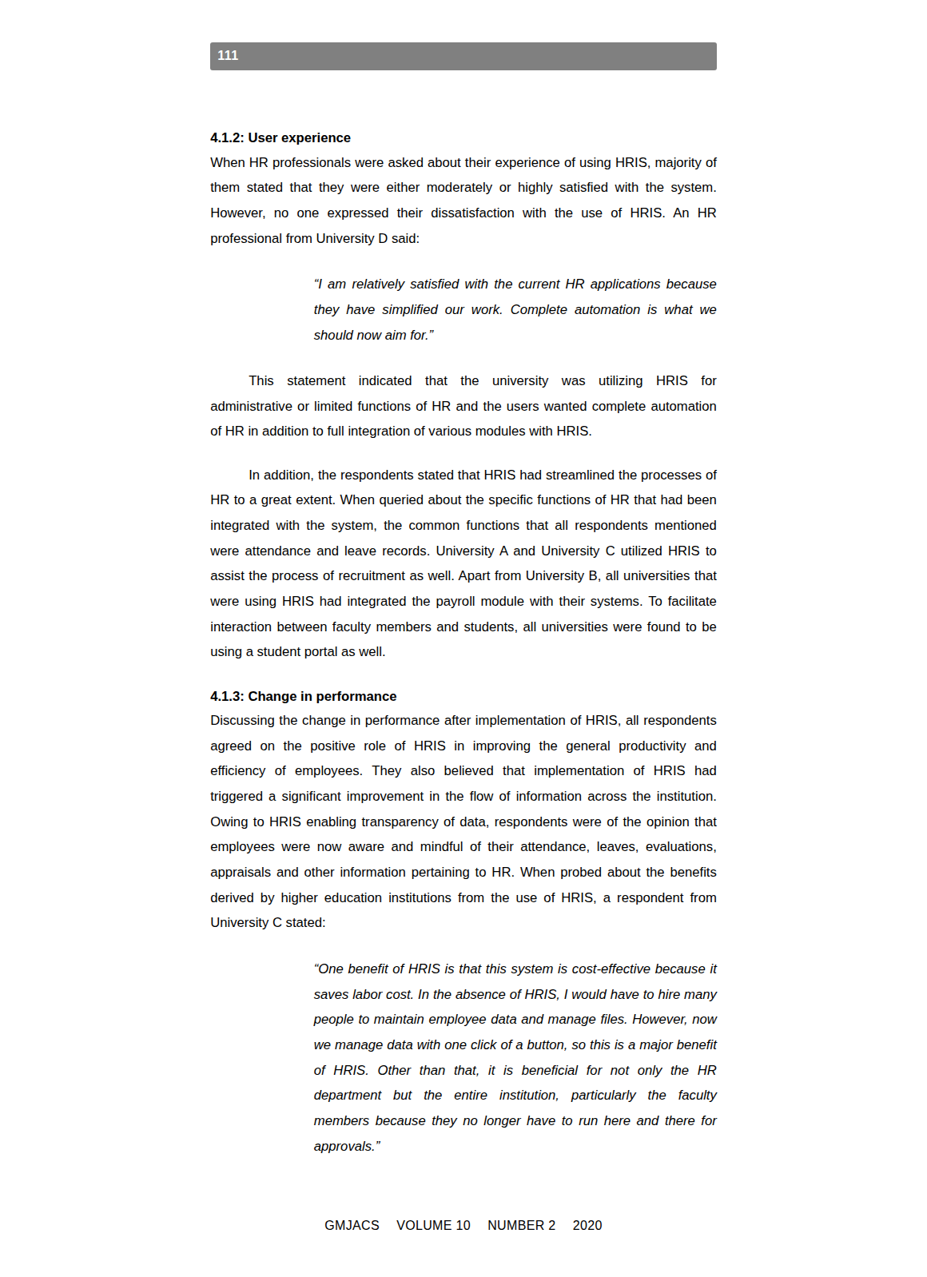111
4.1.2: User experience
When HR professionals were asked about their experience of using HRIS, majority of them stated that they were either moderately or highly satisfied with the system. However, no one expressed their dissatisfaction with the use of HRIS. An HR professional from University D said:
“I am relatively satisfied with the current HR applications because they have simplified our work. Complete automation is what we should now aim for.”
This statement indicated that the university was utilizing HRIS for administrative or limited functions of HR and the users wanted complete automation of HR in addition to full integration of various modules with HRIS.
In addition, the respondents stated that HRIS had streamlined the processes of HR to a great extent. When queried about the specific functions of HR that had been integrated with the system, the common functions that all respondents mentioned were attendance and leave records. University A and University C utilized HRIS to assist the process of recruitment as well. Apart from University B, all universities that were using HRIS had integrated the payroll module with their systems. To facilitate interaction between faculty members and students, all universities were found to be using a student portal as well.
4.1.3: Change in performance
Discussing the change in performance after implementation of HRIS, all respondents agreed on the positive role of HRIS in improving the general productivity and efficiency of employees. They also believed that implementation of HRIS had triggered a significant improvement in the flow of information across the institution. Owing to HRIS enabling transparency of data, respondents were of the opinion that employees were now aware and mindful of their attendance, leaves, evaluations, appraisals and other information pertaining to HR. When probed about the benefits derived by higher education institutions from the use of HRIS, a respondent from University C stated:
“One benefit of HRIS is that this system is cost-effective because it saves labor cost. In the absence of HRIS, I would have to hire many people to maintain employee data and manage files. However, now we manage data with one click of a button, so this is a major benefit of HRIS. Other than that, it is beneficial for not only the HR department but the entire institution, particularly the faculty members because they no longer have to run here and there for approvals.”
GMJACS VOLUME 10 NUMBER 2 2020